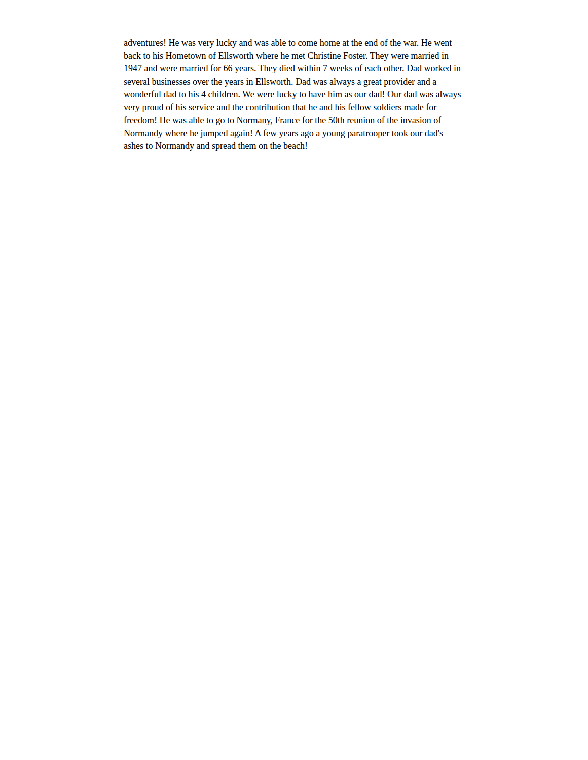adventures! He was very lucky and was able to come home at the end of the war. He went back to his Hometown of Ellsworth where he met Christine Foster. They were married in 1947 and were married for 66 years. They died within 7 weeks of each other. Dad worked in several businesses over the years in Ellsworth. Dad was always a great provider and a wonderful dad to his 4 children. We were lucky to have him as our dad! Our dad was always very proud of his service and the contribution that he and his fellow soldiers made for freedom! He was able to go to Normany, France for the 50th reunion of the invasion of Normandy where he jumped again! A few years ago a young paratrooper took our dad's ashes to Normandy and spread them on the beach!